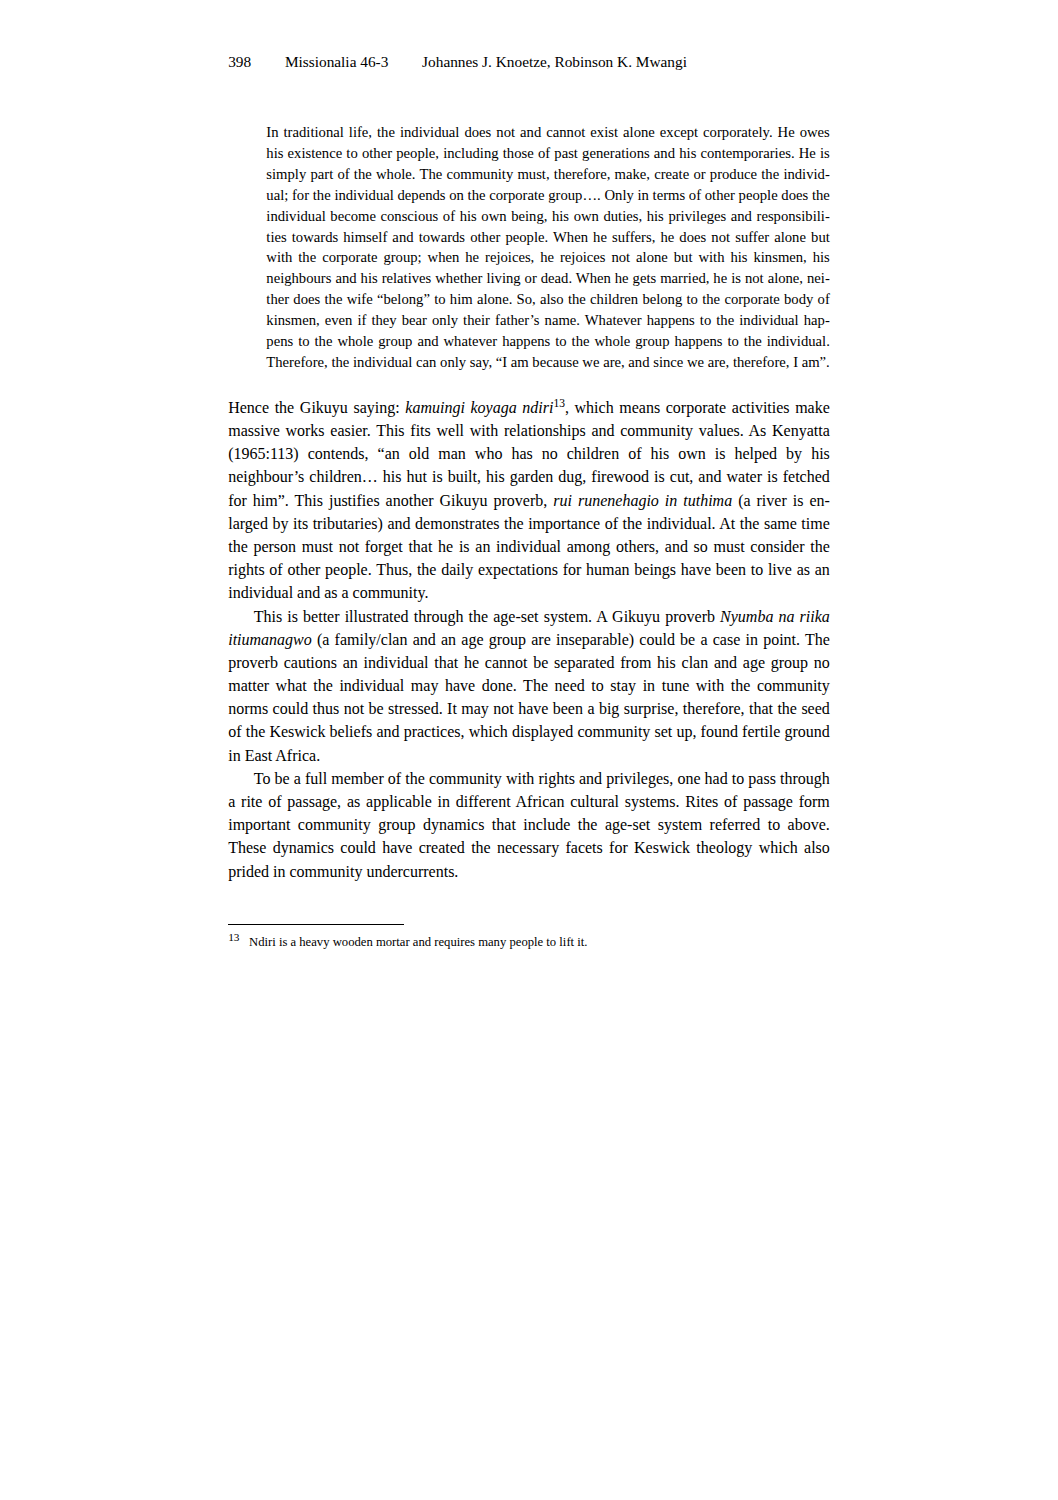398 Missionalia 46-3 Johannes J. Knoetze, Robinson K. Mwangi
In traditional life, the individual does not and cannot exist alone except corporately. He owes his existence to other people, including those of past generations and his contemporaries. He is simply part of the whole. The community must, therefore, make, create or produce the individual; for the individual depends on the corporate group…. Only in terms of other people does the individual become conscious of his own being, his own duties, his privileges and responsibilities towards himself and towards other people. When he suffers, he does not suffer alone but with the corporate group; when he rejoices, he rejoices not alone but with his kinsmen, his neighbours and his relatives whether living or dead. When he gets married, he is not alone, neither does the wife “belong” to him alone. So, also the children belong to the corporate body of kinsmen, even if they bear only their father’s name. Whatever happens to the individual happens to the whole group and whatever happens to the whole group happens to the individual. Therefore, the individual can only say, “I am because we are, and since we are, therefore, I am”.
Hence the Gikuyu saying: kamuingi koyaga ndiri13, which means corporate activities make massive works easier. This fits well with relationships and community values. As Kenyatta (1965:113) contends, “an old man who has no children of his own is helped by his neighbour’s children… his hut is built, his garden dug, firewood is cut, and water is fetched for him”. This justifies another Gikuyu proverb, rui runenehagio in tuthima (a river is enlarged by its tributaries) and demonstrates the importance of the individual. At the same time the person must not forget that he is an individual among others, and so must consider the rights of other people. Thus, the daily expectations for human beings have been to live as an individual and as a community.
This is better illustrated through the age-set system. A Gikuyu proverb Nyumba na riika itiumanagwo (a family/clan and an age group are inseparable) could be a case in point. The proverb cautions an individual that he cannot be separated from his clan and age group no matter what the individual may have done. The need to stay in tune with the community norms could thus not be stressed. It may not have been a big surprise, therefore, that the seed of the Keswick beliefs and practices, which displayed community set up, found fertile ground in East Africa.
To be a full member of the community with rights and privileges, one had to pass through a rite of passage, as applicable in different African cultural systems. Rites of passage form important community group dynamics that include the age-set system referred to above. These dynamics could have created the necessary facets for Keswick theology which also prided in community undercurrents.
13 Ndiri is a heavy wooden mortar and requires many people to lift it.